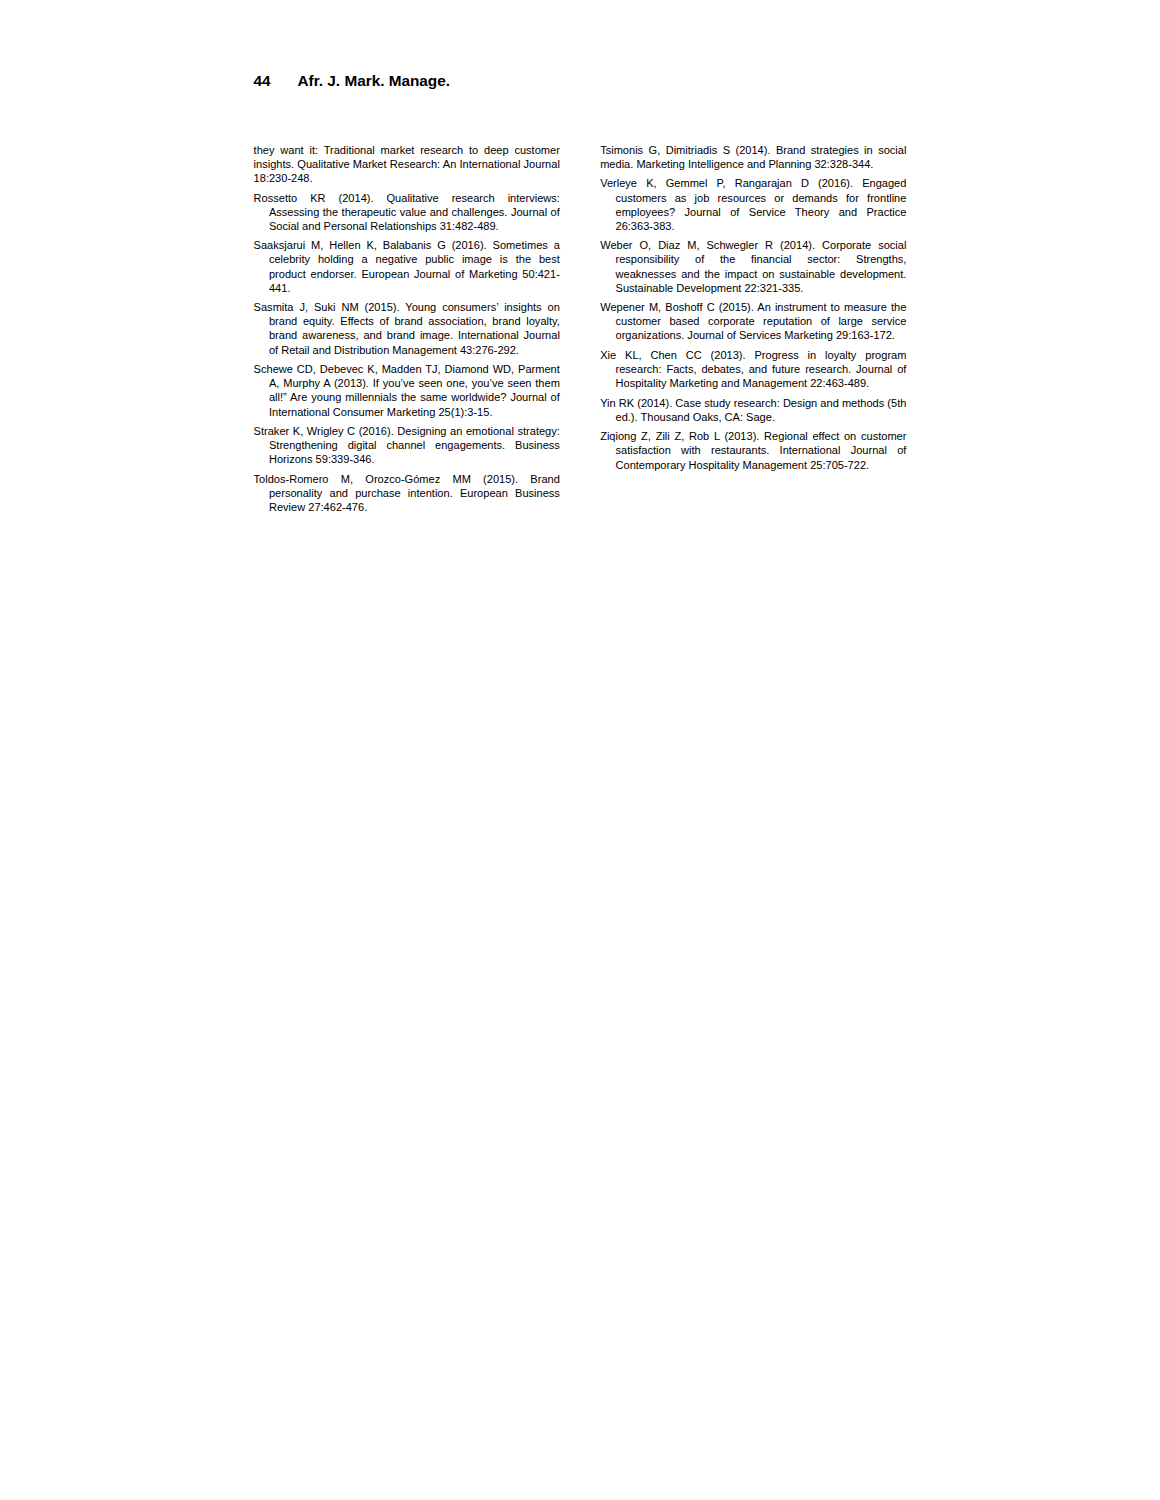44 Afr. J. Mark. Manage.
they want it: Traditional market research to deep customer insights. Qualitative Market Research: An International Journal 18:230-248.
Rossetto KR (2014). Qualitative research interviews: Assessing the therapeutic value and challenges. Journal of Social and Personal Relationships 31:482-489.
Saaksjarui M, Hellen K, Balabanis G (2016). Sometimes a celebrity holding a negative public image is the best product endorser. European Journal of Marketing 50:421-441.
Sasmita J, Suki NM (2015). Young consumers’ insights on brand equity. Effects of brand association, brand loyalty, brand awareness, and brand image. International Journal of Retail and Distribution Management 43:276-292.
Schewe CD, Debevec K, Madden TJ, Diamond WD, Parment A, Murphy A (2013). If you’ve seen one, you’ve seen them all!” Are young millennials the same worldwide? Journal of International Consumer Marketing 25(1):3-15.
Straker K, Wrigley C (2016). Designing an emotional strategy: Strengthening digital channel engagements. Business Horizons 59:339-346.
Toldos-Romero M, Orozco-Gómez MM (2015). Brand personality and purchase intention. European Business Review 27:462-476.
Tsimonis G, Dimitriadis S (2014). Brand strategies in social media. Marketing Intelligence and Planning 32:328-344.
Verleye K, Gemmel P, Rangarajan D (2016). Engaged customers as job resources or demands for frontline employees? Journal of Service Theory and Practice 26:363-383.
Weber O, Diaz M, Schwegler R (2014). Corporate social responsibility of the financial sector: Strengths, weaknesses and the impact on sustainable development. Sustainable Development 22:321-335.
Wepener M, Boshoff C (2015). An instrument to measure the customer based corporate reputation of large service organizations. Journal of Services Marketing 29:163-172.
Xie KL, Chen CC (2013). Progress in loyalty program research: Facts, debates, and future research. Journal of Hospitality Marketing and Management 22:463-489.
Yin RK (2014). Case study research: Design and methods (5th ed.). Thousand Oaks, CA: Sage.
Ziqiong Z, Zili Z, Rob L (2013). Regional effect on customer satisfaction with restaurants. International Journal of Contemporary Hospitality Management 25:705-722.